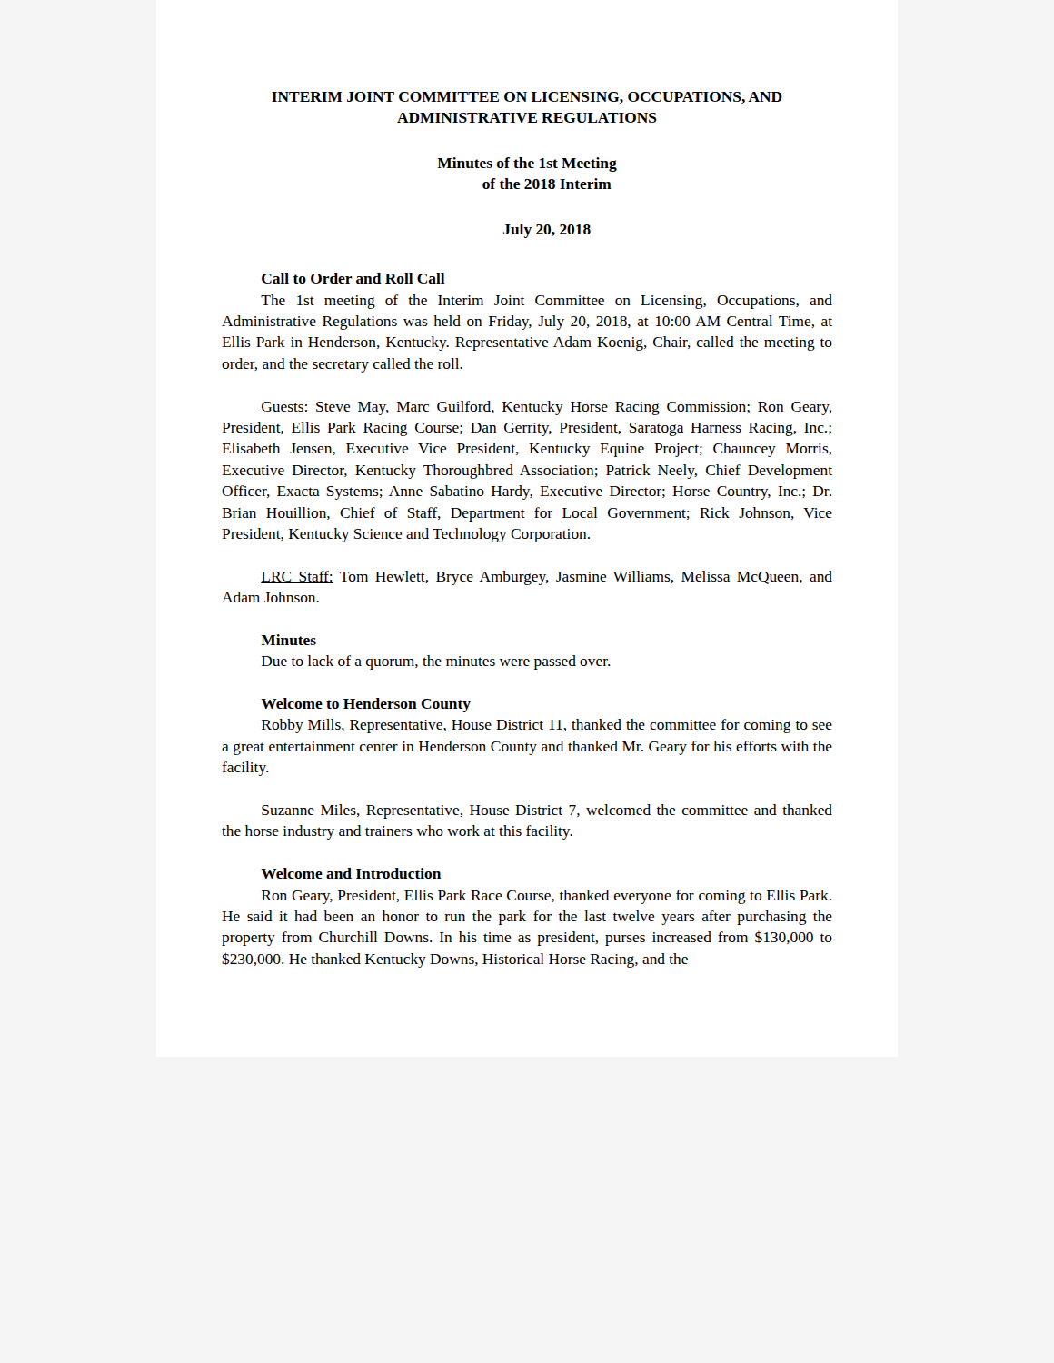Interim Joint Committee on Licensing, Occupations, and Administrative Regulations
Minutes of the 1st Meeting
of the 2018 Interim
July 20, 2018
Call to Order and Roll Call
The 1st meeting of the Interim Joint Committee on Licensing, Occupations, and Administrative Regulations was held on Friday, July 20, 2018, at 10:00 AM Central Time, at Ellis Park in Henderson, Kentucky. Representative Adam Koenig, Chair, called the meeting to order, and the secretary called the roll.
Guests: Steve May, Marc Guilford, Kentucky Horse Racing Commission; Ron Geary, President, Ellis Park Racing Course; Dan Gerrity, President, Saratoga Harness Racing, Inc.; Elisabeth Jensen, Executive Vice President, Kentucky Equine Project; Chauncey Morris, Executive Director, Kentucky Thoroughbred Association; Patrick Neely, Chief Development Officer, Exacta Systems; Anne Sabatino Hardy, Executive Director; Horse Country, Inc.; Dr. Brian Houillion, Chief of Staff, Department for Local Government; Rick Johnson, Vice President, Kentucky Science and Technology Corporation.
LRC Staff: Tom Hewlett, Bryce Amburgey, Jasmine Williams, Melissa McQueen, and Adam Johnson.
Minutes
Due to lack of a quorum, the minutes were passed over.
Welcome to Henderson County
Robby Mills, Representative, House District 11, thanked the committee for coming to see a great entertainment center in Henderson County and thanked Mr. Geary for his efforts with the facility.
Suzanne Miles, Representative, House District 7, welcomed the committee and thanked the horse industry and trainers who work at this facility.
Welcome and Introduction
Ron Geary, President, Ellis Park Race Course, thanked everyone for coming to Ellis Park. He said it had been an honor to run the park for the last twelve years after purchasing the property from Churchill Downs. In his time as president, purses increased from $130,000 to $230,000. He thanked Kentucky Downs, Historical Horse Racing, and the